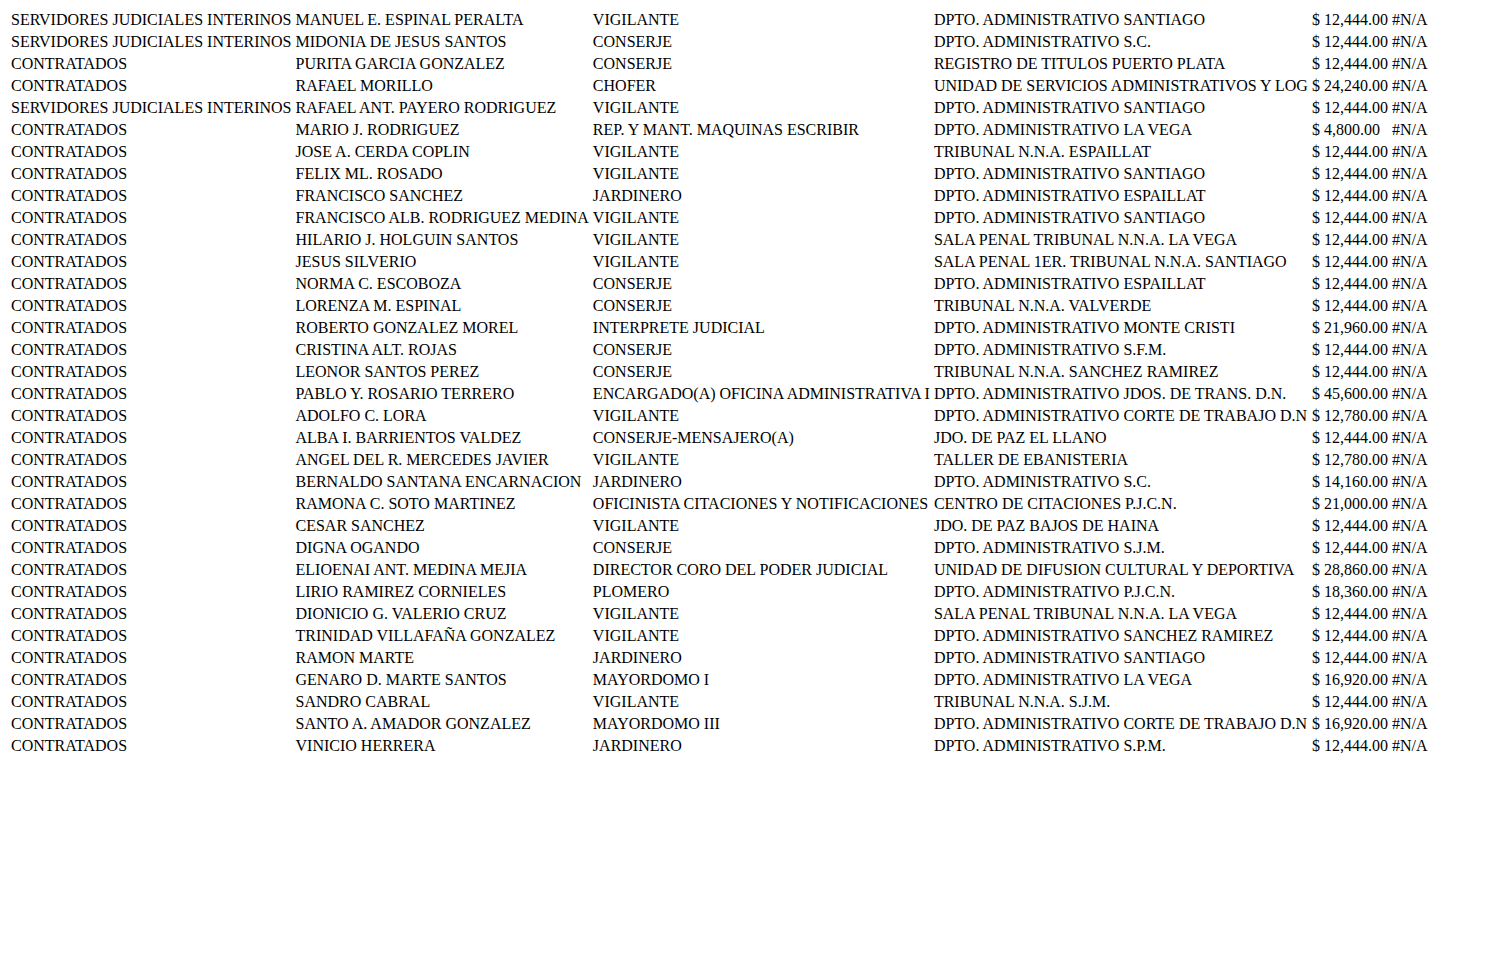| SERVIDORES JUDICIALES INTERINOS | MANUEL E. ESPINAL PERALTA | VIGILANTE | DPTO. ADMINISTRATIVO SANTIAGO | $ 12,444.00 | #N/A |
| SERVIDORES JUDICIALES INTERINOS | MIDONIA DE JESUS SANTOS | CONSERJE | DPTO. ADMINISTRATIVO S.C. | $ 12,444.00 | #N/A |
| CONTRATADOS | PURITA GARCIA GONZALEZ | CONSERJE | REGISTRO DE TITULOS PUERTO PLATA | $ 12,444.00 | #N/A |
| CONTRATADOS | RAFAEL MORILLO | CHOFER | UNIDAD DE SERVICIOS ADMINISTRATIVOS Y LOG | $ 24,240.00 | #N/A |
| SERVIDORES JUDICIALES INTERINOS | RAFAEL ANT. PAYERO RODRIGUEZ | VIGILANTE | DPTO. ADMINISTRATIVO SANTIAGO | $ 12,444.00 | #N/A |
| CONTRATADOS | MARIO J. RODRIGUEZ | REP. Y MANT. MAQUINAS ESCRIBIR | DPTO. ADMINISTRATIVO LA VEGA | $ 4,800.00 | #N/A |
| CONTRATADOS | JOSE A. CERDA COPLIN | VIGILANTE | TRIBUNAL N.N.A. ESPAILLAT | $ 12,444.00 | #N/A |
| CONTRATADOS | FELIX ML. ROSADO | VIGILANTE | DPTO. ADMINISTRATIVO SANTIAGO | $ 12,444.00 | #N/A |
| CONTRATADOS | FRANCISCO SANCHEZ | JARDINERO | DPTO. ADMINISTRATIVO ESPAILLAT | $ 12,444.00 | #N/A |
| CONTRATADOS | FRANCISCO ALB. RODRIGUEZ MEDINA | VIGILANTE | DPTO. ADMINISTRATIVO SANTIAGO | $ 12,444.00 | #N/A |
| CONTRATADOS | HILARIO J. HOLGUIN SANTOS | VIGILANTE | SALA PENAL TRIBUNAL N.N.A. LA VEGA | $ 12,444.00 | #N/A |
| CONTRATADOS | JESUS SILVERIO | VIGILANTE | SALA PENAL 1ER. TRIBUNAL N.N.A. SANTIAGO | $ 12,444.00 | #N/A |
| CONTRATADOS | NORMA C. ESCOBOZA | CONSERJE | DPTO. ADMINISTRATIVO ESPAILLAT | $ 12,444.00 | #N/A |
| CONTRATADOS | LORENZA M. ESPINAL | CONSERJE | TRIBUNAL N.N.A. VALVERDE | $ 12,444.00 | #N/A |
| CONTRATADOS | ROBERTO GONZALEZ MOREL | INTERPRETE JUDICIAL | DPTO. ADMINISTRATIVO MONTE CRISTI | $ 21,960.00 | #N/A |
| CONTRATADOS | CRISTINA ALT. ROJAS | CONSERJE | DPTO. ADMINISTRATIVO S.F.M. | $ 12,444.00 | #N/A |
| CONTRATADOS | LEONOR SANTOS PEREZ | CONSERJE | TRIBUNAL N.N.A. SANCHEZ RAMIREZ | $ 12,444.00 | #N/A |
| CONTRATADOS | PABLO Y. ROSARIO TERRERO | ENCARGADO(A) OFICINA ADMINISTRATIVA I | DPTO. ADMINISTRATIVO JDOS. DE TRANS. D.N. | $ 45,600.00 | #N/A |
| CONTRATADOS | ADOLFO C. LORA | VIGILANTE | DPTO. ADMINISTRATIVO CORTE DE TRABAJO D.N | $ 12,780.00 | #N/A |
| CONTRATADOS | ALBA I. BARRIENTOS VALDEZ | CONSERJE-MENSAJERO(A) | JDO. DE PAZ EL LLANO | $ 12,444.00 | #N/A |
| CONTRATADOS | ANGEL DEL R. MERCEDES JAVIER | VIGILANTE | TALLER DE EBANISTERIA | $ 12,780.00 | #N/A |
| CONTRATADOS | BERNALDO SANTANA ENCARNACION | JARDINERO | DPTO. ADMINISTRATIVO S.C. | $ 14,160.00 | #N/A |
| CONTRATADOS | RAMONA C. SOTO MARTINEZ | OFICINISTA CITACIONES Y NOTIFICACIONES | CENTRO DE CITACIONES P.J.C.N. | $ 21,000.00 | #N/A |
| CONTRATADOS | CESAR SANCHEZ | VIGILANTE | JDO. DE PAZ BAJOS DE HAINA | $ 12,444.00 | #N/A |
| CONTRATADOS | DIGNA OGANDO | CONSERJE | DPTO. ADMINISTRATIVO S.J.M. | $ 12,444.00 | #N/A |
| CONTRATADOS | ELIOENAI ANT. MEDINA MEJIA | DIRECTOR CORO DEL PODER JUDICIAL | UNIDAD DE DIFUSION CULTURAL Y DEPORTIVA | $ 28,860.00 | #N/A |
| CONTRATADOS | LIRIO RAMIREZ CORNIELES | PLOMERO | DPTO. ADMINISTRATIVO P.J.C.N. | $ 18,360.00 | #N/A |
| CONTRATADOS | DIONICIO G. VALERIO CRUZ | VIGILANTE | SALA PENAL TRIBUNAL N.N.A. LA VEGA | $ 12,444.00 | #N/A |
| CONTRATADOS | TRINIDAD VILLAFAÑA GONZALEZ | VIGILANTE | DPTO. ADMINISTRATIVO SANCHEZ RAMIREZ | $ 12,444.00 | #N/A |
| CONTRATADOS | RAMON MARTE | JARDINERO | DPTO. ADMINISTRATIVO SANTIAGO | $ 12,444.00 | #N/A |
| CONTRATADOS | GENARO D. MARTE SANTOS | MAYORDOMO I | DPTO. ADMINISTRATIVO LA VEGA | $ 16,920.00 | #N/A |
| CONTRATADOS | SANDRO CABRAL | VIGILANTE | TRIBUNAL N.N.A. S.J.M. | $ 12,444.00 | #N/A |
| CONTRATADOS | SANTO A. AMADOR GONZALEZ | MAYORDOMO III | DPTO. ADMINISTRATIVO CORTE DE TRABAJO D.N | $ 16,920.00 | #N/A |
| CONTRATADOS | VINICIO HERRERA | JARDINERO | DPTO. ADMINISTRATIVO S.P.M. | $ 12,444.00 | #N/A |